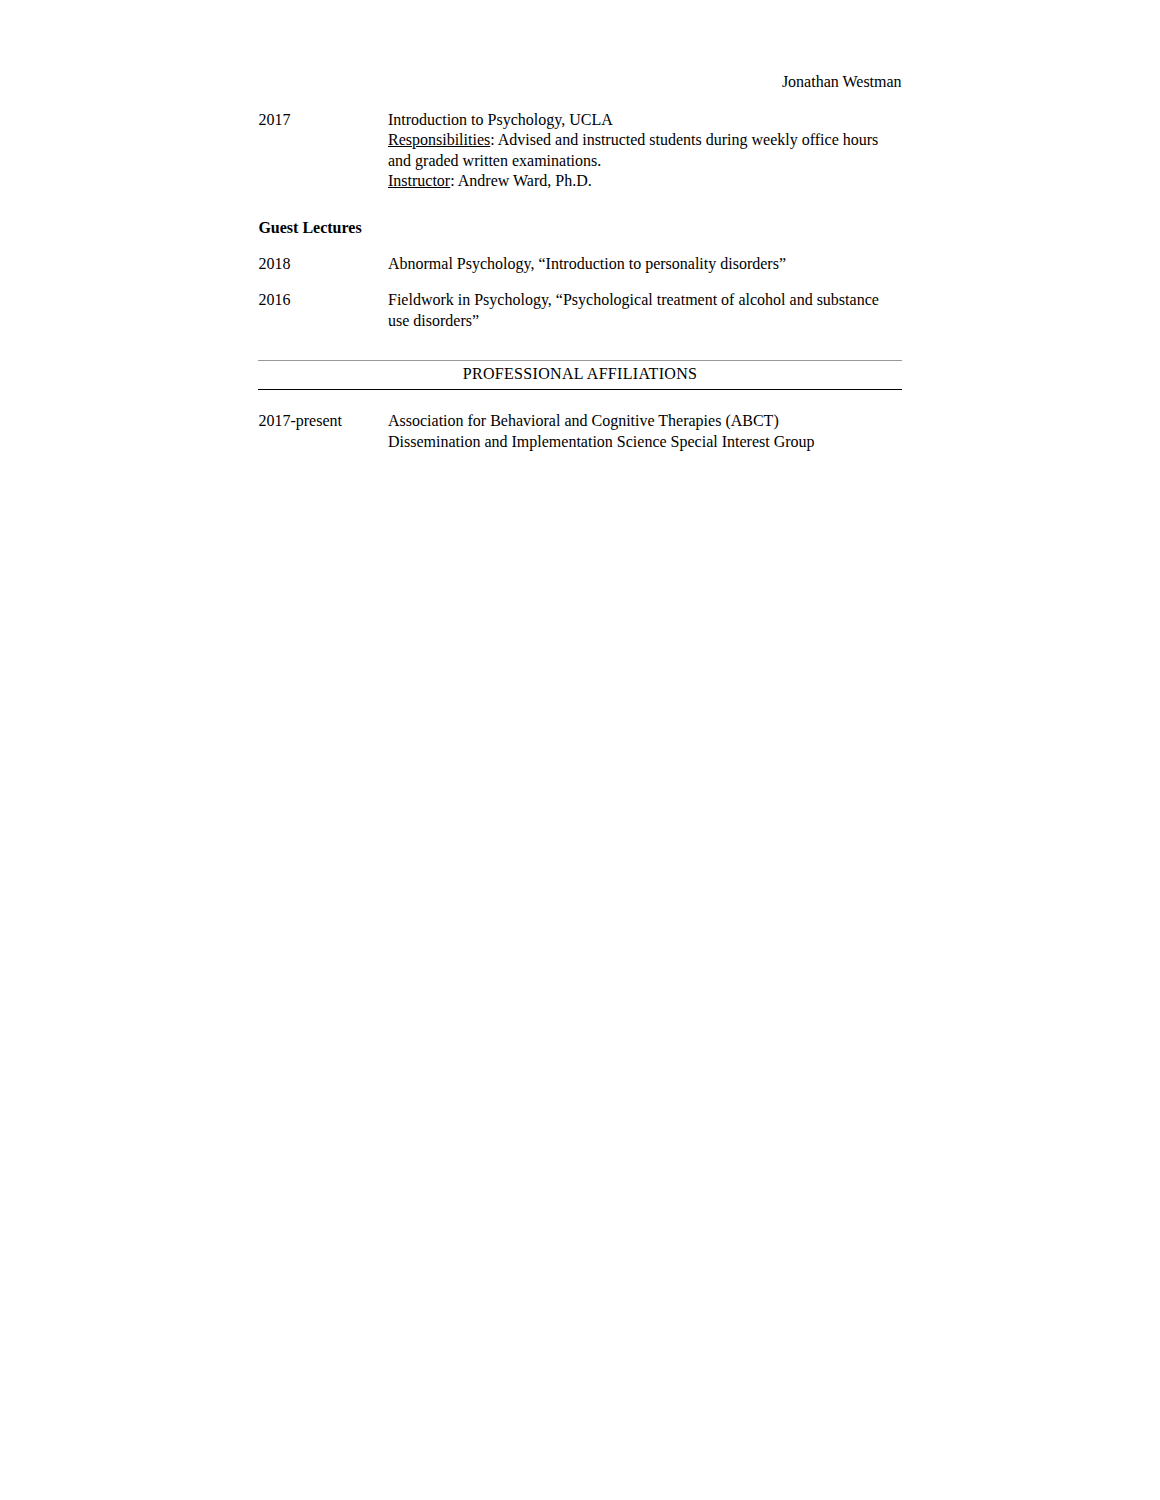Jonathan Westman
| 2017 | Introduction to Psychology, UCLA Responsibilities : Advised and instructed students during weekly office hours and graded written examinations. Instructor : Andrew Ward, Ph.D. |
Guest Lectures
| 2018 | Abnormal Psychology, “Introduction to personality disorders” |
| 2016 | Fieldwork in Psychology, “Psychological treatment of alcohol and substance use disorders” |
PROFESSIONAL AFFILIATIONS
| 2017-present | Association for Behavioral and Cognitive Therapies (ABCT) Dissemination and Implementation Science Special Interest Group |